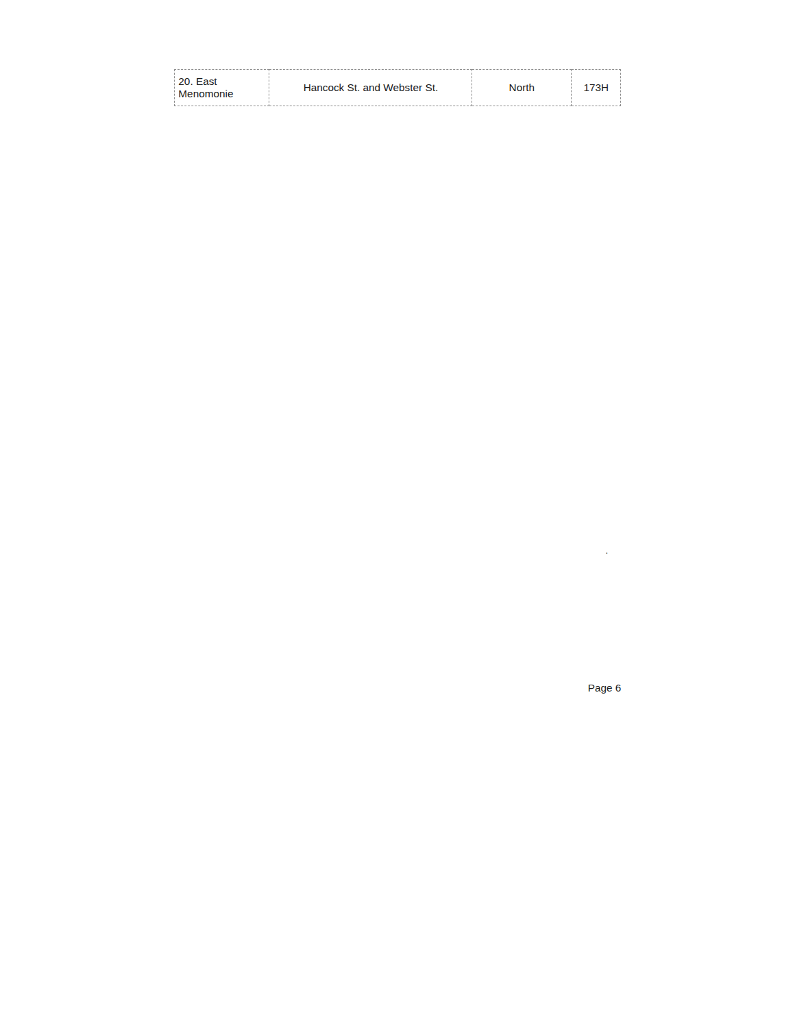| 20. East Menomonie | Hancock St. and Webster St. | North | 173H |
.
Page 6